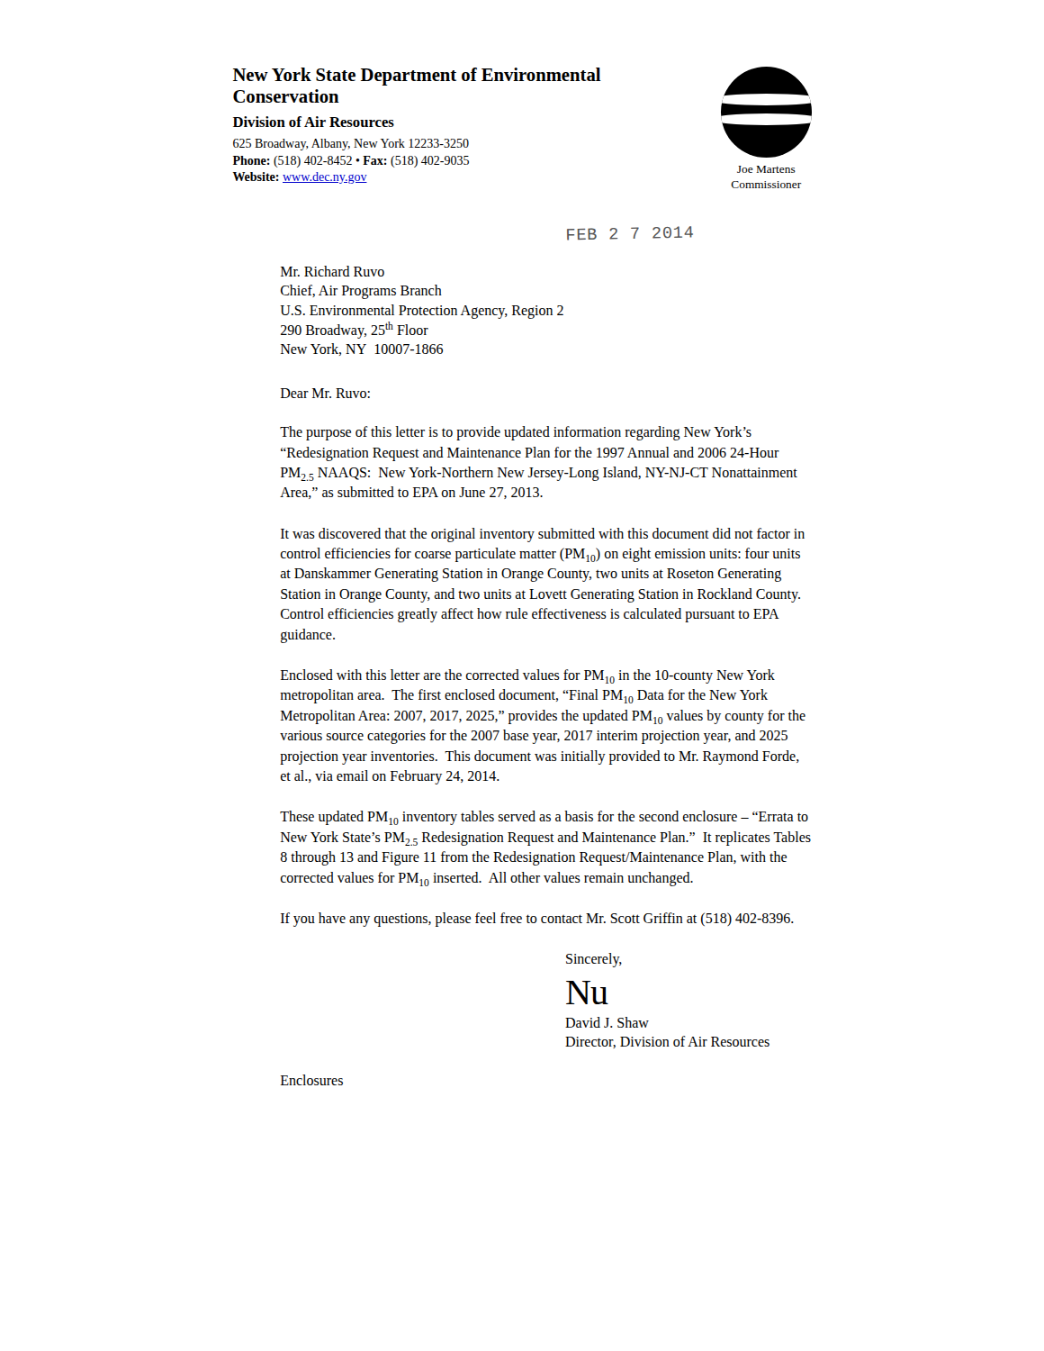New York State Department of Environmental Conservation
Division of Air Resources
625 Broadway, Albany, New York 12233-3250
Phone: (518) 402-8452 • Fax: (518) 402-9035
Website: www.dec.ny.gov
Joe Martens
Commissioner
FEB 2 7 2014
Mr. Richard Ruvo
Chief, Air Programs Branch
U.S. Environmental Protection Agency, Region 2
290 Broadway, 25th Floor
New York, NY 10007-1866
Dear Mr. Ruvo:
The purpose of this letter is to provide updated information regarding New York’s “Redesignation Request and Maintenance Plan for the 1997 Annual and 2006 24-Hour PM2.5 NAAQS: New York-Northern New Jersey-Long Island, NY-NJ-CT Nonattainment Area,” as submitted to EPA on June 27, 2013.
It was discovered that the original inventory submitted with this document did not factor in control efficiencies for coarse particulate matter (PM10) on eight emission units: four units at Danskammer Generating Station in Orange County, two units at Roseton Generating Station in Orange County, and two units at Lovett Generating Station in Rockland County. Control efficiencies greatly affect how rule effectiveness is calculated pursuant to EPA guidance.
Enclosed with this letter are the corrected values for PM10 in the 10-county New York metropolitan area. The first enclosed document, “Final PM10 Data for the New York Metropolitan Area: 2007, 2017, 2025,” provides the updated PM10 values by county for the various source categories for the 2007 base year, 2017 interim projection year, and 2025 projection year inventories. This document was initially provided to Mr. Raymond Forde, et al., via email on February 24, 2014.
These updated PM10 inventory tables served as a basis for the second enclosure – “Errata to New York State’s PM2.5 Redesignation Request and Maintenance Plan.” It replicates Tables 8 through 13 and Figure 11 from the Redesignation Request/Maintenance Plan, with the corrected values for PM10 inserted. All other values remain unchanged.
If you have any questions, please feel free to contact Mr. Scott Griffin at (518) 402-8396.
Sincerely,
Nu
David J. Shaw
Director, Division of Air Resources
Enclosures